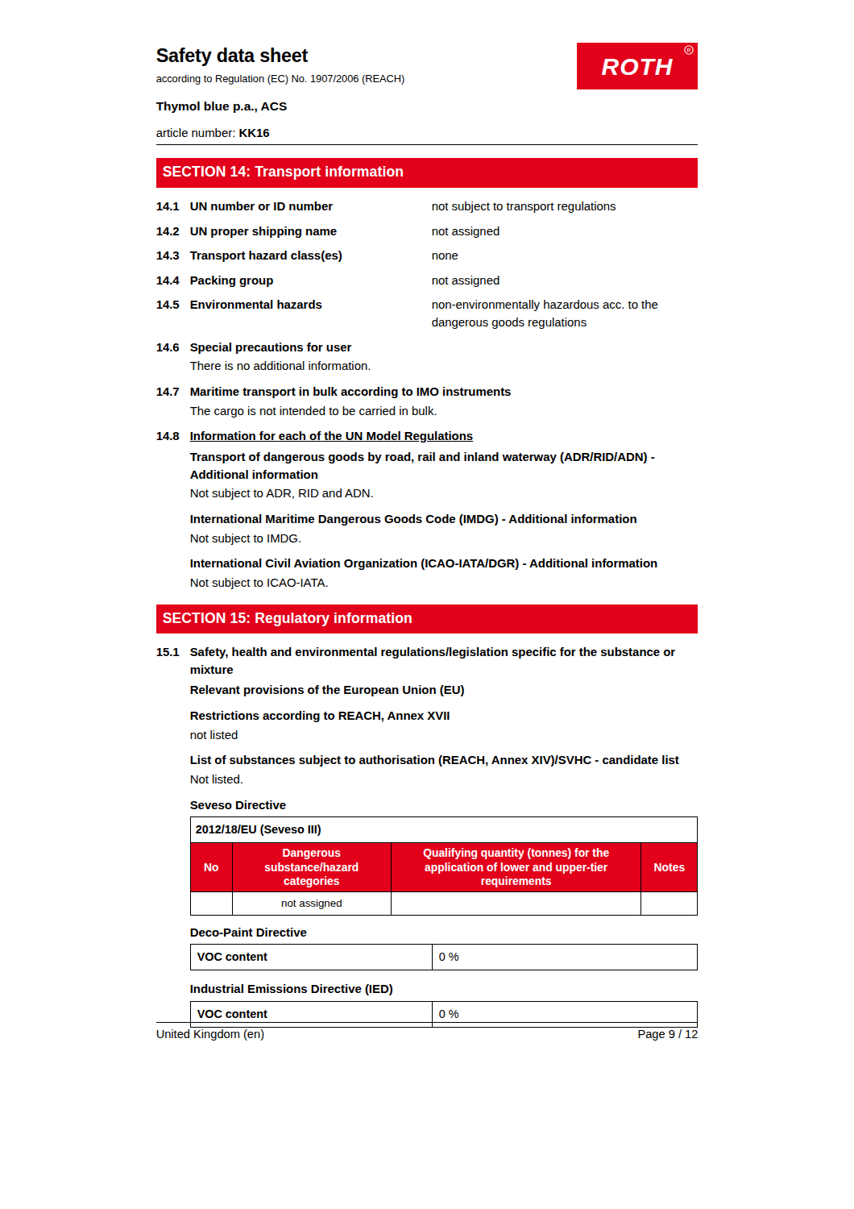ROTH R
Safety data sheet
according to Regulation (EC) No. 1907/2006 (REACH)
Thymol blue p.a., ACS
article number: KK16
SECTION 14: Transport information
14.1
UN number or ID number
not subject to transport regulations
14.2
UN proper shipping name
not assigned
14.3
Transport hazard class(es)
none
14.4
Packing group
not assigned
14.5
Environmental hazards
non-environmentally hazardous acc. to the dangerous goods regulations
14.6
Special precautions for user
There is no additional information.
14.7
Maritime transport in bulk according to IMO instruments
The cargo is not intended to be carried in bulk.
14.8
Information for each of the UN Model Regulations
Transport of dangerous goods by road, rail and inland waterway (ADR/RID/ADN) - Additional information
Not subject to ADR, RID and ADN.
International Maritime Dangerous Goods Code (IMDG) - Additional information
Not subject to IMDG.
International Civil Aviation Organization (ICAO-IATA/DGR) - Additional information
Not subject to ICAO-IATA.
SECTION 15: Regulatory information
15.1
Safety, health and environmental regulations/legislation specific for the substance or mixture
Relevant provisions of the European Union (EU)
Restrictions according to REACH, Annex XVII
not listed
List of substances subject to authorisation (REACH, Annex XIV)/SVHC - candidate list
Not listed.
Seveso Directive
| 2012/18/EU (Seveso III) |
| --- |
| No | Dangerous substance/hazard categories | Qualifying quantity (tonnes) for the application of lower and upper-tier requirements | Notes |
| | not assigned | | |
Deco-Paint Directive
| VOC content | 0 % |
Industrial Emissions Directive (IED)
| VOC content | 0 % |
United Kingdom (en) Page 9 / 12